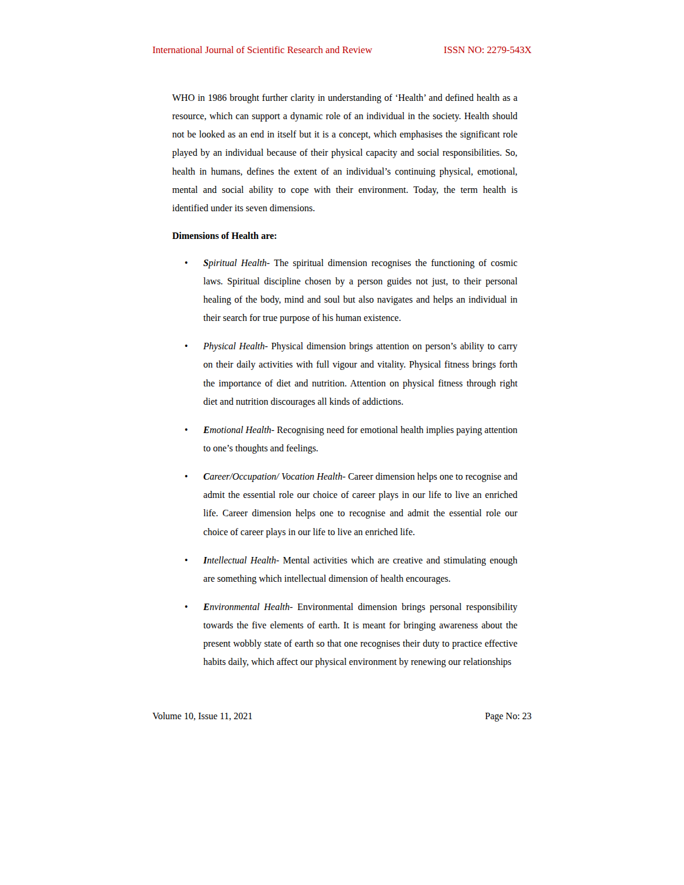International Journal of Scientific Research and Review ISSN NO: 2279-543X
WHO in 1986 brought further clarity in understanding of ‘Health’ and defined health as a resource, which can support a dynamic role of an individual in the society. Health should not be looked as an end in itself but it is a concept, which emphasises the significant role played by an individual because of their physical capacity and social responsibilities. So, health in humans, defines the extent of an individual’s continuing physical, emotional, mental and social ability to cope with their environment. Today, the term health is identified under its seven dimensions.
Dimensions of Health are:
Spiritual Health- The spiritual dimension recognises the functioning of cosmic laws. Spiritual discipline chosen by a person guides not just, to their personal healing of the body, mind and soul but also navigates and helps an individual in their search for true purpose of his human existence.
Physical Health- Physical dimension brings attention on person’s ability to carry on their daily activities with full vigour and vitality. Physical fitness brings forth the importance of diet and nutrition. Attention on physical fitness through right diet and nutrition discourages all kinds of addictions.
Emotional Health- Recognising need for emotional health implies paying attention to one’s thoughts and feelings.
Career/Occupation/ Vocation Health- Career dimension helps one to recognise and admit the essential role our choice of career plays in our life to live an enriched life. Career dimension helps one to recognise and admit the essential role our choice of career plays in our life to live an enriched life.
Intellectual Health- Mental activities which are creative and stimulating enough are something which intellectual dimension of health encourages.
Environmental Health- Environmental dimension brings personal responsibility towards the five elements of earth. It is meant for bringing awareness about the present wobbly state of earth so that one recognises their duty to practice effective habits daily, which affect our physical environment by renewing our relationships
Volume 10, Issue 11, 2021 Page No: 23